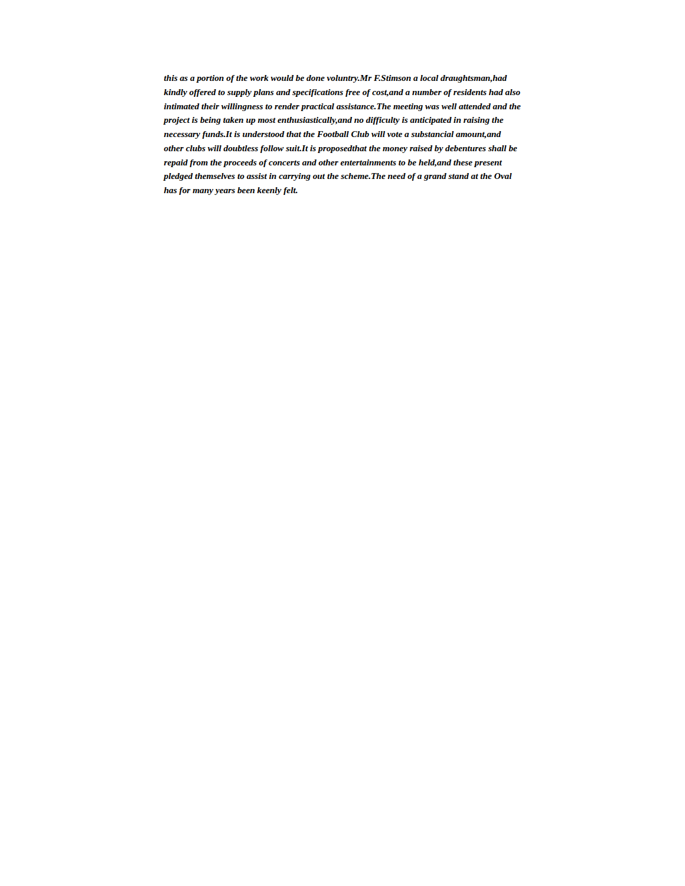this as a portion of the work would be done voluntry.Mr F.Stimson a local draughtsman,had kindly offered to supply plans and specifications free of cost,and a number of residents had also intimated their willingness to render practical assistance.The meeting was well attended and the project is being taken up most enthusiastically,and no difficulty is anticipated in raising the necessary funds.It is understood that the Football Club will vote a substancial amount,and other clubs will doubtless follow suit.It is proposedthat the money raised by debentures shall be repaid from the proceeds of concerts and other entertainments to be held,and these present pledged themselves to assist in carrying out the scheme.The need of a grand stand at the Oval has for many years been keenly felt.